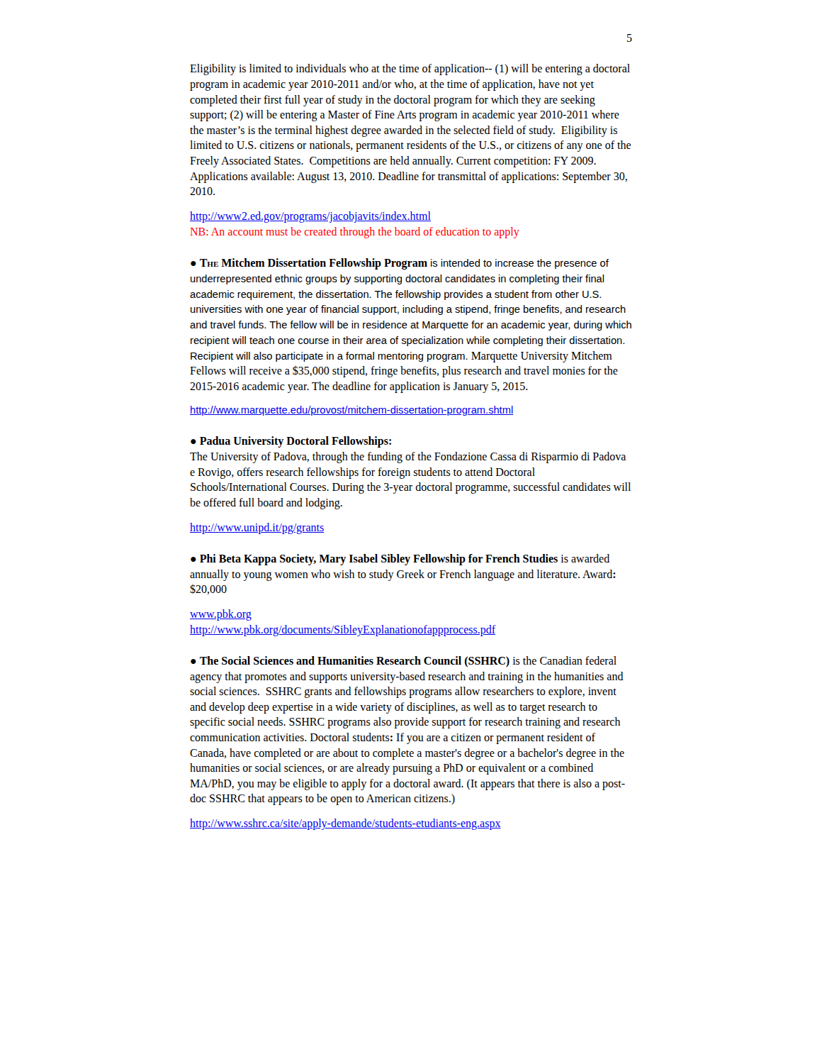5
Eligibility is limited to individuals who at the time of application-- (1) will be entering a doctoral program in academic year 2010-2011 and/or who, at the time of application, have not yet completed their first full year of study in the doctoral program for which they are seeking support; (2) will be entering a Master of Fine Arts program in academic year 2010-2011 where the master’s is the terminal highest degree awarded in the selected field of study. Eligibility is limited to U.S. citizens or nationals, permanent residents of the U.S., or citizens of any one of the Freely Associated States. Competitions are held annually. Current competition: FY 2009. Applications available: August 13, 2010. Deadline for transmittal of applications: September 30, 2010.
http://www2.ed.gov/programs/jacobjavits/index.html
NB: An account must be created through the board of education to apply
● The Mitchem Dissertation Fellowship Program is intended to increase the presence of underrepresented ethnic groups by supporting doctoral candidates in completing their final academic requirement, the dissertation. The fellowship provides a student from other U.S. universities with one year of financial support, including a stipend, fringe benefits, and research and travel funds. The fellow will be in residence at Marquette for an academic year, during which recipient will teach one course in their area of specialization while completing their dissertation. Recipient will also participate in a formal mentoring program. Marquette University Mitchem Fellows will receive a $35,000 stipend, fringe benefits, plus research and travel monies for the 2015-2016 academic year. The deadline for application is January 5, 2015.
http://www.marquette.edu/provost/mitchem-dissertation-program.shtml
● Padua University Doctoral Fellowships:
The University of Padova, through the funding of the Fondazione Cassa di Risparmio di Padova e Rovigo, offers research fellowships for foreign students to attend Doctoral Schools/International Courses. During the 3-year doctoral programme, successful candidates will be offered full board and lodging.
http://www.unipd.it/pg/grants
● Phi Beta Kappa Society, Mary Isabel Sibley Fellowship for French Studies is awarded annually to young women who wish to study Greek or French language and literature. Award: $20,000
www.pbk.org
http://www.pbk.org/documents/SibleyExplanationofappprocess.pdf
● The Social Sciences and Humanities Research Council (SSHRC) is the Canadian federal agency that promotes and supports university-based research and training in the humanities and social sciences. SSHRC grants and fellowships programs allow researchers to explore, invent and develop deep expertise in a wide variety of disciplines, as well as to target research to specific social needs. SSHRC programs also provide support for research training and research communication activities. Doctoral students: If you are a citizen or permanent resident of Canada, have completed or are about to complete a master's degree or a bachelor's degree in the humanities or social sciences, or are already pursuing a PhD or equivalent or a combined MA/PhD, you may be eligible to apply for a doctoral award. (It appears that there is also a post- doc SSHRC that appears to be open to American citizens.)
http://www.sshrc.ca/site/apply-demande/students-etudiants-eng.aspx